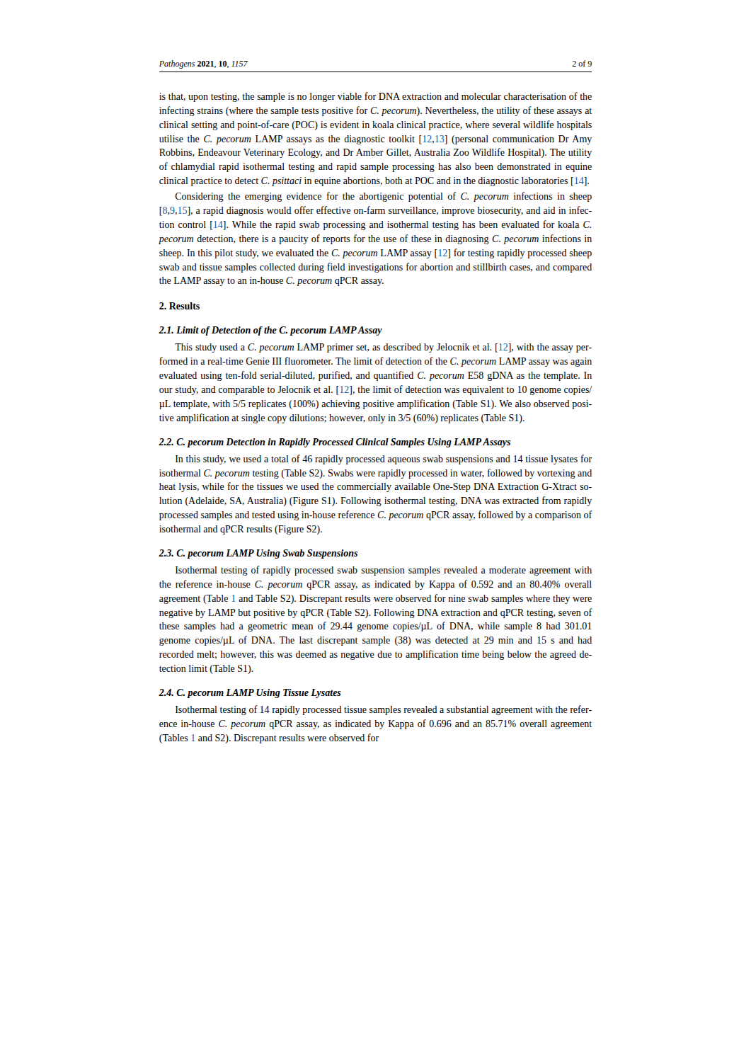Pathogens 2021, 10, 1157
2 of 9
is that, upon testing, the sample is no longer viable for DNA extraction and molecular characterisation of the infecting strains (where the sample tests positive for C. pecorum). Nevertheless, the utility of these assays at clinical setting and point-of-care (POC) is evident in koala clinical practice, where several wildlife hospitals utilise the C. pecorum LAMP assays as the diagnostic toolkit [12,13] (personal communication Dr Amy Robbins, Endeavour Veterinary Ecology, and Dr Amber Gillet, Australia Zoo Wildlife Hospital). The utility of chlamydial rapid isothermal testing and rapid sample processing has also been demonstrated in equine clinical practice to detect C. psittaci in equine abortions, both at POC and in the diagnostic laboratories [14].
Considering the emerging evidence for the abortigenic potential of C. pecorum infections in sheep [8,9,15], a rapid diagnosis would offer effective on-farm surveillance, improve biosecurity, and aid in infection control [14]. While the rapid swab processing and isothermal testing has been evaluated for koala C. pecorum detection, there is a paucity of reports for the use of these in diagnosing C. pecorum infections in sheep. In this pilot study, we evaluated the C. pecorum LAMP assay [12] for testing rapidly processed sheep swab and tissue samples collected during field investigations for abortion and stillbirth cases, and compared the LAMP assay to an in-house C. pecorum qPCR assay.
2. Results
2.1. Limit of Detection of the C. pecorum LAMP Assay
This study used a C. pecorum LAMP primer set, as described by Jelocnik et al. [12], with the assay performed in a real-time Genie III fluorometer. The limit of detection of the C. pecorum LAMP assay was again evaluated using ten-fold serial-diluted, purified, and quantified C. pecorum E58 gDNA as the template. In our study, and comparable to Jelocnik et al. [12], the limit of detection was equivalent to 10 genome copies/µL template, with 5/5 replicates (100%) achieving positive amplification (Table S1). We also observed positive amplification at single copy dilutions; however, only in 3/5 (60%) replicates (Table S1).
2.2. C. pecorum Detection in Rapidly Processed Clinical Samples Using LAMP Assays
In this study, we used a total of 46 rapidly processed aqueous swab suspensions and 14 tissue lysates for isothermal C. pecorum testing (Table S2). Swabs were rapidly processed in water, followed by vortexing and heat lysis, while for the tissues we used the commercially available One-Step DNA Extraction G-Xtract solution (Adelaide, SA, Australia) (Figure S1). Following isothermal testing, DNA was extracted from rapidly processed samples and tested using in-house reference C. pecorum qPCR assay, followed by a comparison of isothermal and qPCR results (Figure S2).
2.3. C. pecorum LAMP Using Swab Suspensions
Isothermal testing of rapidly processed swab suspension samples revealed a moderate agreement with the reference in-house C. pecorum qPCR assay, as indicated by Kappa of 0.592 and an 80.40% overall agreement (Table 1 and Table S2). Discrepant results were observed for nine swab samples where they were negative by LAMP but positive by qPCR (Table S2). Following DNA extraction and qPCR testing, seven of these samples had a geometric mean of 29.44 genome copies/µL of DNA, while sample 8 had 301.01 genome copies/µL of DNA. The last discrepant sample (38) was detected at 29 min and 15 s and had recorded melt; however, this was deemed as negative due to amplification time being below the agreed detection limit (Table S1).
2.4. C. pecorum LAMP Using Tissue Lysates
Isothermal testing of 14 rapidly processed tissue samples revealed a substantial agreement with the reference in-house C. pecorum qPCR assay, as indicated by Kappa of 0.696 and an 85.71% overall agreement (Tables 1 and S2). Discrepant results were observed for